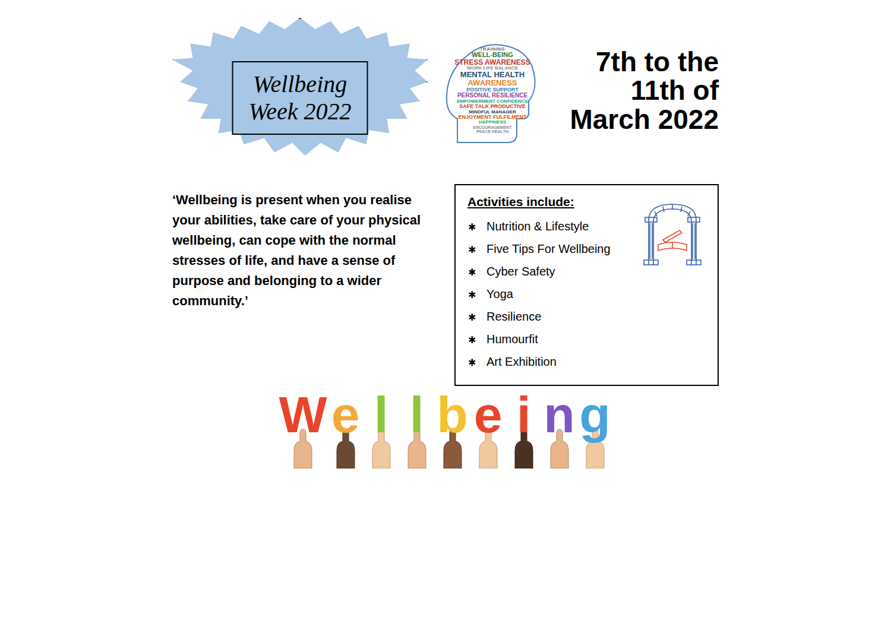Wellbeing
Week 2022
TRAINING WELL-BEING STRESS AWARENESS WORK LIFE BALANCE MENTAL HEALTH AWARENESS POSITIVE SUPPORT PERSONAL RESILIENCE EMPOWERMENT CONFIDENCE SAFE TALK PRODUCTIVE MINDFUL MANAGER ENJOYMENT FULFILMENT HAPPINESS ENCOURAGEMENT PEACE HEALTH
7th to the 11th of
March 2022
‘Wellbeing is present when you realise your abilities, take care of your physical wellbeing, can cope with the normal stresses of life, and have a sense of purpose and belonging to a wider community.’
Activities include:
✱Nutrition & Lifestyle
✱Five Tips For Wellbeing
✱Cyber Safety
✱Yoga
✱Resilience
✱Humourfit
✱Art Exhibition
W
e
l
l
b
e
i
n
g